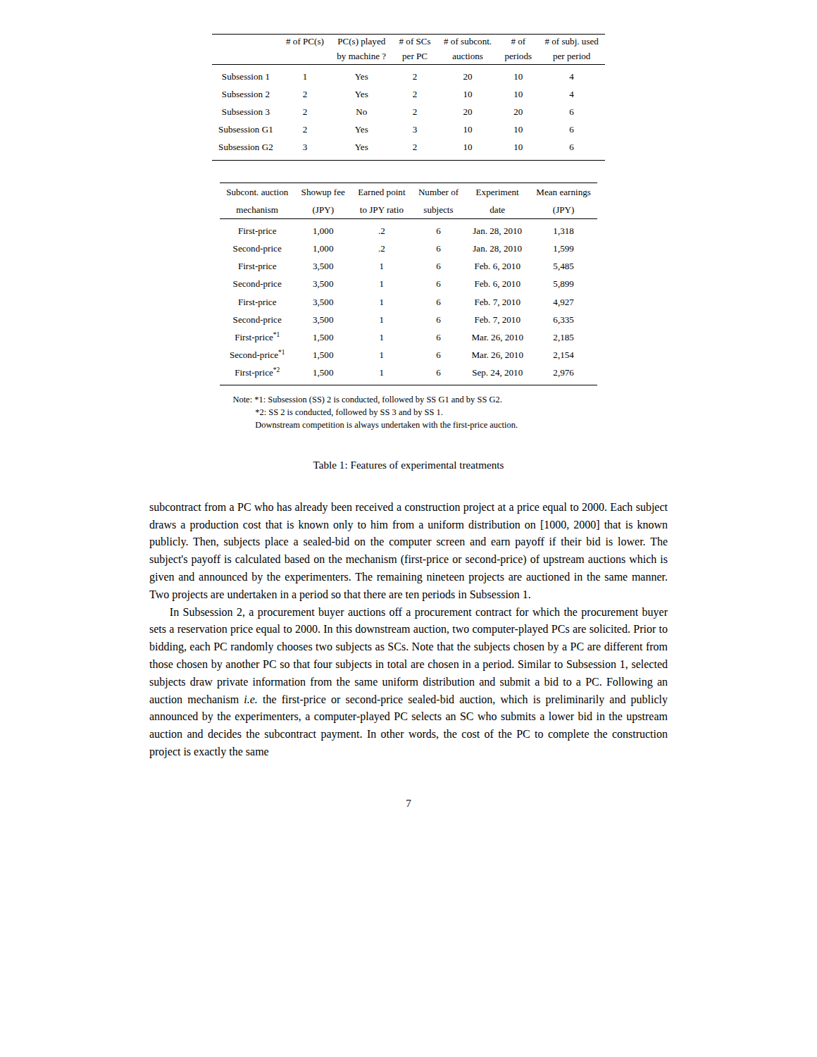| | # of PC(s) | PC(s) played | # of SCs | # of subcont. | # of | # of subj. used |
| --- | --- | --- | --- | --- | --- | --- |
| | | by machine ? | per PC | auctions | periods | per period |
| Subsession 1 | 1 | Yes | 2 | 20 | 10 | 4 |
| Subsession 2 | 2 | Yes | 2 | 10 | 10 | 4 |
| Subsession 3 | 2 | No | 2 | 20 | 20 | 6 |
| Subsession G1 | 2 | Yes | 3 | 10 | 10 | 6 |
| Subsession G2 | 3 | Yes | 2 | 10 | 10 | 6 |
| Subcont. auction | Showup fee | Earned point | Number of | Experiment | Mean earnings |
| --- | --- | --- | --- | --- | --- |
| mechanism | (JPY) | to JPY ratio | subjects | date | (JPY) |
| First-price | 1,000 | .2 | 6 | Jan. 28, 2010 | 1,318 |
| Second-price | 1,000 | .2 | 6 | Jan. 28, 2010 | 1,599 |
| First-price | 3,500 | 1 | 6 | Feb. 6, 2010 | 5,485 |
| Second-price | 3,500 | 1 | 6 | Feb. 6, 2010 | 5,899 |
| First-price | 3,500 | 1 | 6 | Feb. 7, 2010 | 4,927 |
| Second-price | 3,500 | 1 | 6 | Feb. 7, 2010 | 6,335 |
| First-price *1 | 1,500 | 1 | 6 | Mar. 26, 2010 | 2,185 |
| Second-price *1 | 1,500 | 1 | 6 | Mar. 26, 2010 | 2,154 |
| First-price *2 | 1,500 | 1 | 6 | Sep. 24, 2010 | 2,976 |
Note: *1: Subsession (SS) 2 is conducted, followed by SS G1 and by SS G2.
*2: SS 2 is conducted, followed by SS 3 and by SS 1.
Downstream competition is always undertaken with the first-price auction.
Table 1: Features of experimental treatments
subcontract from a PC who has already been received a construction project at a price equal to 2000. Each subject draws a production cost that is known only to him from a uniform distribution on [1000, 2000] that is known publicly. Then, subjects place a sealed-bid on the computer screen and earn payoff if their bid is lower. The subject's payoff is calculated based on the mechanism (first-price or second-price) of upstream auctions which is given and announced by the experimenters. The remaining nineteen projects are auctioned in the same manner. Two projects are undertaken in a period so that there are ten periods in Subsession 1.
In Subsession 2, a procurement buyer auctions off a procurement contract for which the procurement buyer sets a reservation price equal to 2000. In this downstream auction, two computer-played PCs are solicited. Prior to bidding, each PC randomly chooses two subjects as SCs. Note that the subjects chosen by a PC are different from those chosen by another PC so that four subjects in total are chosen in a period. Similar to Subsession 1, selected subjects draw private information from the same uniform distribution and submit a bid to a PC. Following an auction mechanism i.e. the first-price or second-price sealed-bid auction, which is preliminarily and publicly announced by the experimenters, a computer-played PC selects an SC who submits a lower bid in the upstream auction and decides the subcontract payment. In other words, the cost of the PC to complete the construction project is exactly the same
7